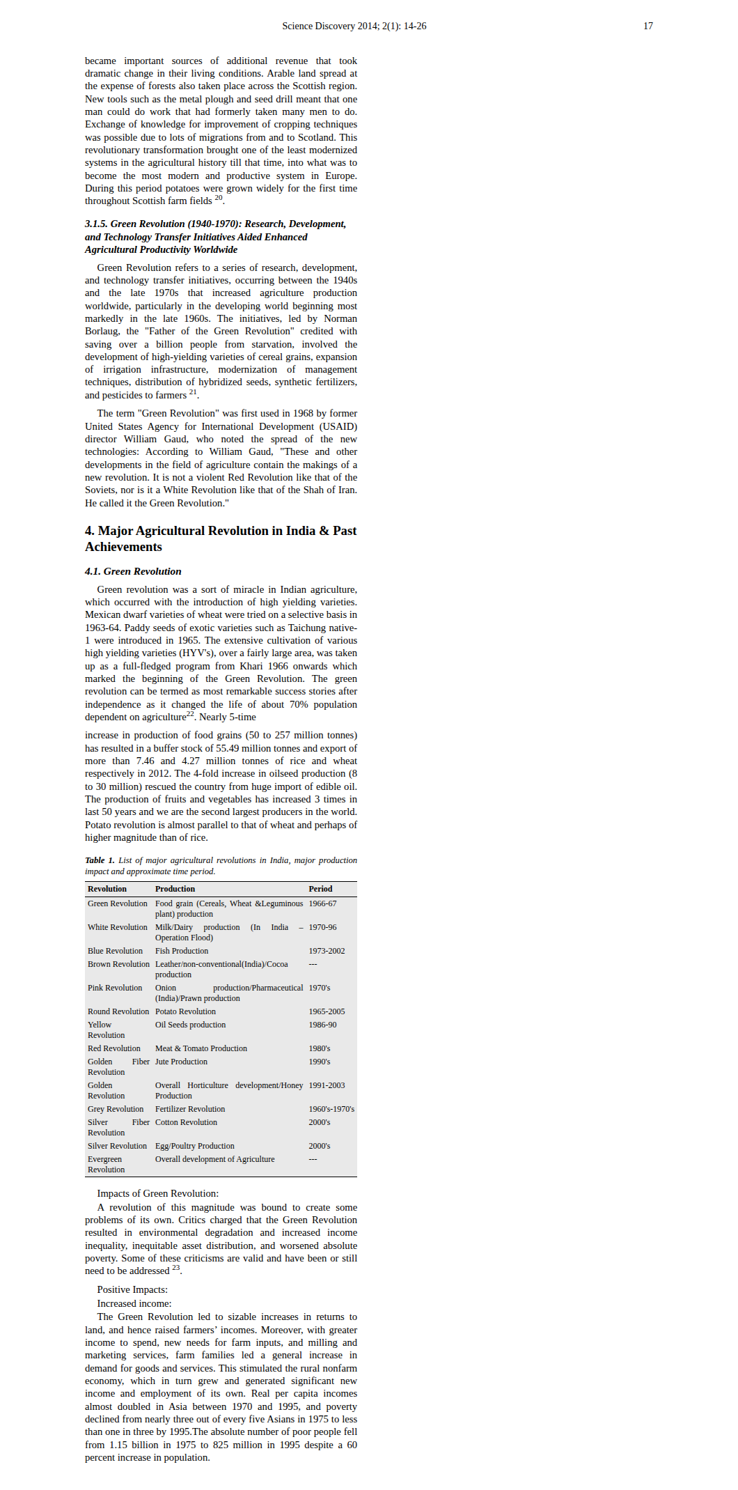Science Discovery 2014; 2(1): 14-26
17
became important sources of additional revenue that took dramatic change in their living conditions. Arable land spread at the expense of forests also taken place across the Scottish region. New tools such as the metal plough and seed drill meant that one man could do work that had formerly taken many men to do. Exchange of knowledge for improvement of cropping techniques was possible due to lots of migrations from and to Scotland. This revolutionary transformation brought one of the least modernized systems in the agricultural history till that time, into what was to become the most modern and productive system in Europe. During this period potatoes were grown widely for the first time throughout Scottish farm fields 20.
3.1.5. Green Revolution (1940-1970): Research, Development, and Technology Transfer Initiatives Aided Enhanced Agricultural Productivity Worldwide
Green Revolution refers to a series of research, development, and technology transfer initiatives, occurring between the 1940s and the late 1970s that increased agriculture production worldwide, particularly in the developing world beginning most markedly in the late 1960s. The initiatives, led by Norman Borlaug, the "Father of the Green Revolution" credited with saving over a billion people from starvation, involved the development of high-yielding varieties of cereal grains, expansion of irrigation infrastructure, modernization of management techniques, distribution of hybridized seeds, synthetic fertilizers, and pesticides to farmers 21.
The term "Green Revolution" was first used in 1968 by former United States Agency for International Development (USAID) director William Gaud, who noted the spread of the new technologies: According to William Gaud, "These and other developments in the field of agriculture contain the makings of a new revolution. It is not a violent Red Revolution like that of the Soviets, nor is it a White Revolution like that of the Shah of Iran. He called it the Green Revolution."
4. Major Agricultural Revolution in India & Past Achievements
4.1. Green Revolution
Green revolution was a sort of miracle in Indian agriculture, which occurred with the introduction of high yielding varieties. Mexican dwarf varieties of wheat were tried on a selective basis in 1963-64. Paddy seeds of exotic varieties such as Taichung native-1 were introduced in 1965. The extensive cultivation of various high yielding varieties (HYV's), over a fairly large area, was taken up as a full-fledged program from Khari 1966 onwards which marked the beginning of the Green Revolution. The green revolution can be termed as most remarkable success stories after independence as it changed the life of about 70% population dependent on agriculture22. Nearly 5-time
increase in production of food grains (50 to 257 million tonnes) has resulted in a buffer stock of 55.49 million tonnes and export of more than 7.46 and 4.27 million tonnes of rice and wheat respectively in 2012. The 4-fold increase in oilseed production (8 to 30 million) rescued the country from huge import of edible oil. The production of fruits and vegetables has increased 3 times in last 50 years and we are the second largest producers in the world. Potato revolution is almost parallel to that of wheat and perhaps of higher magnitude than of rice.
Table 1. List of major agricultural revolutions in India, major production impact and approximate time period.
| Revolution | Production | Period |
| --- | --- | --- |
| Green Revolution | Food grain (Cereals, Wheat &Leguminous plant) production | 1966-67 |
| White Revolution | Milk/Dairy production (In India – Operation Flood) | 1970-96 |
| Blue Revolution | Fish Production | 1973-2002 |
| Brown Revolution | Leather/non-conventional(India)/Cocoa production | --- |
| Pink Revolution | Onion production/Pharmaceutical (India)/Prawn production | 1970's |
| Round Revolution | Potato Revolution | 1965-2005 |
| Yellow Revolution | Oil Seeds production | 1986-90 |
| Red Revolution | Meat & Tomato Production | 1980's |
| Golden Fiber Revolution | Jute Production | 1990's |
| Golden Revolution | Overall Horticulture development/Honey Production | 1991-2003 |
| Grey Revolution | Fertilizer Revolution | 1960's-1970's |
| Silver Fiber Revolution | Cotton Revolution | 2000's |
| Silver Revolution | Egg/Poultry Production | 2000's |
| Evergreen Revolution | Overall development of Agriculture | --- |
Impacts of Green Revolution:
A revolution of this magnitude was bound to create some problems of its own. Critics charged that the Green Revolution resulted in environmental degradation and increased income inequality, inequitable asset distribution, and worsened absolute poverty. Some of these criticisms are valid and have been or still need to be addressed 23.
Positive Impacts:
Increased income:
The Green Revolution led to sizable increases in returns to land, and hence raised farmers’ incomes. Moreover, with greater income to spend, new needs for farm inputs, and milling and marketing services, farm families led a general increase in demand for goods and services. This stimulated the rural nonfarm economy, which in turn grew and generated significant new income and employment of its own. Real per capita incomes almost doubled in Asia between 1970 and 1995, and poverty declined from nearly three out of every five Asians in 1975 to less than one in three by 1995.The absolute number of poor people fell from 1.15 billion in 1975 to 825 million in 1995 despite a 60 percent increase in population.